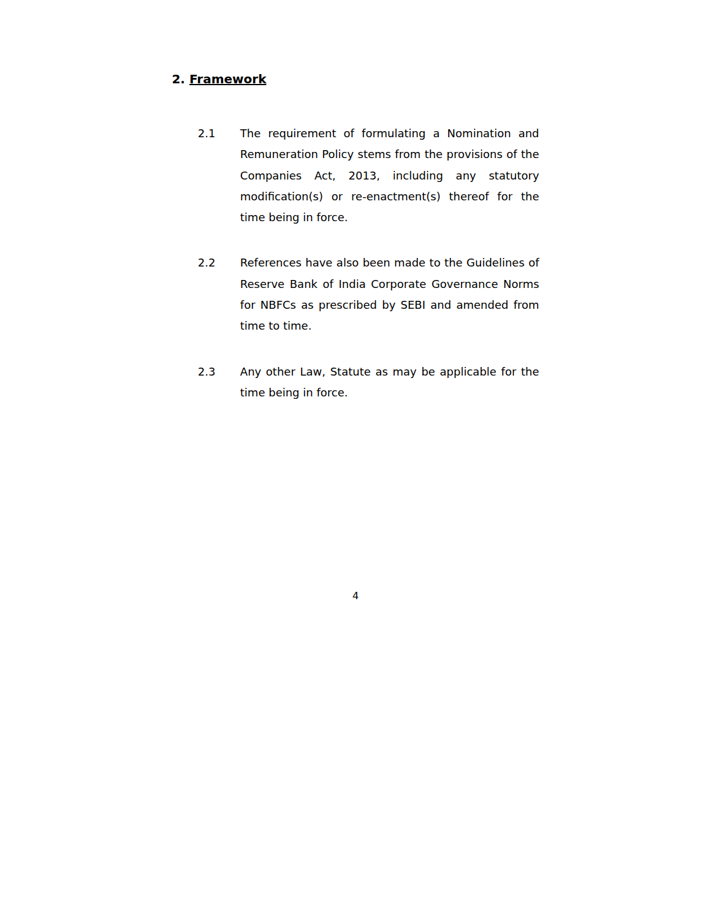2. Framework
2.1
The requirement of formulating a Nomination and Remuneration Policy stems from the provisions of the Companies Act, 2013, including any statutory modification(s) or re-enactment(s) thereof for the time being in force.
2.2
References have also been made to the Guidelines of Reserve Bank of India Corporate Governance Norms for NBFCs as prescribed by SEBI and amended from time to time.
2.3
Any other Law, Statute as may be applicable for the time being in force.
4